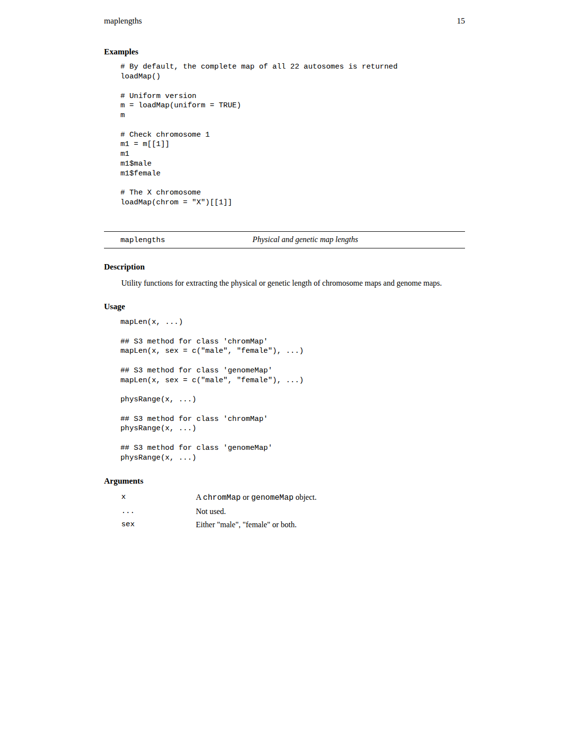maplengths 15
Examples
# By default, the complete map of all 22 autosomes is returned
loadMap()

# Uniform version
m = loadMap(uniform = TRUE)
m

# Check chromosome 1
m1 = m[[1]]
m1
m1$male
m1$female

# The X chromosome
loadMap(chrom = "X")[[1]]
maplengths Physical and genetic map lengths
Description
Utility functions for extracting the physical or genetic length of chromosome maps and genome maps.
Usage
mapLen(x, ...)

## S3 method for class 'chromMap'
mapLen(x, sex = c("male", "female"), ...)

## S3 method for class 'genomeMap'
mapLen(x, sex = c("male", "female"), ...)

physRange(x, ...)

## S3 method for class 'chromMap'
physRange(x, ...)

## S3 method for class 'genomeMap'
physRange(x, ...)
Arguments
x
A chromMap or genomeMap object.
...
Not used.
sex
Either "male", "female" or both.